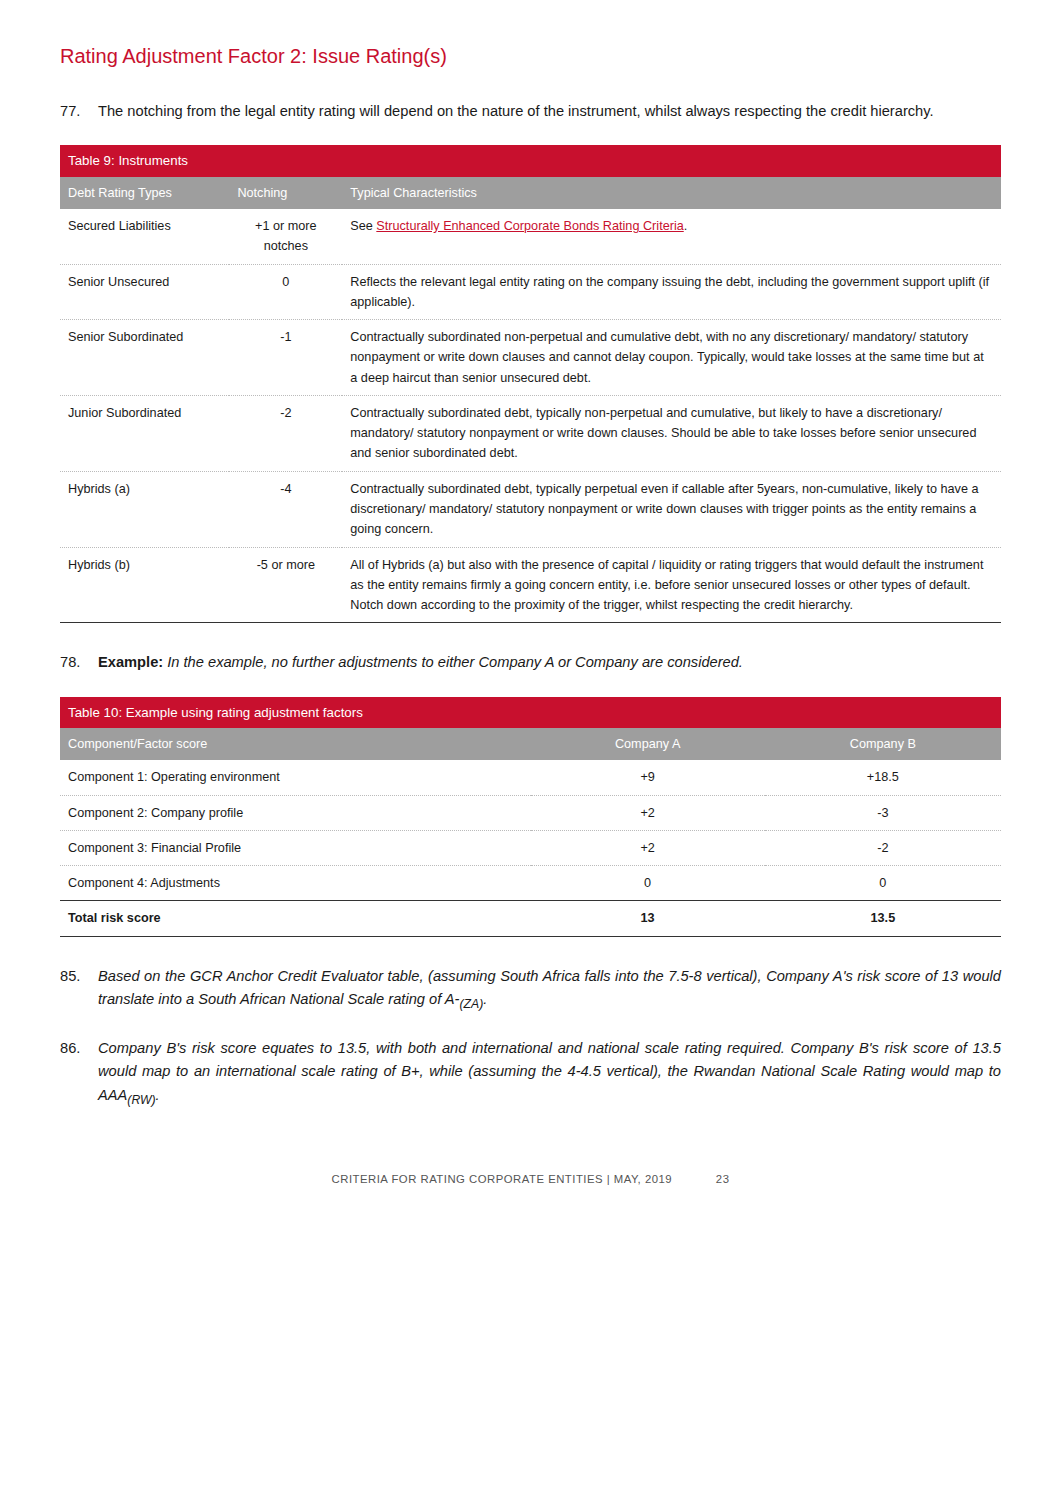Rating Adjustment Factor 2: Issue Rating(s)
77. The notching from the legal entity rating will depend on the nature of the instrument, whilst always respecting the credit hierarchy.
Table 9: Instruments
| Debt Rating Types | Notching | Typical Characteristics |
| --- | --- | --- |
| Secured Liabilities | +1 or more notches | See Structurally Enhanced Corporate Bonds Rating Criteria . |
| Senior Unsecured | 0 | Reflects the relevant legal entity rating on the company issuing the debt, including the government support uplift (if applicable). |
| Senior Subordinated | -1 | Contractually subordinated non-perpetual and cumulative debt, with no any discretionary/ mandatory/ statutory nonpayment or write down clauses and cannot delay coupon. Typically, would take losses at the same time but at a deep haircut than senior unsecured debt. |
| Junior Subordinated | -2 | Contractually subordinated debt, typically non-perpetual and cumulative, but likely to have a discretionary/ mandatory/ statutory nonpayment or write down clauses. Should be able to take losses before senior unsecured and senior subordinated debt. |
| Hybrids (a) | -4 | Contractually subordinated debt, typically perpetual even if callable after 5years, non-cumulative, likely to have a discretionary/ mandatory/ statutory nonpayment or write down clauses with trigger points as the entity remains a going concern. |
| Hybrids (b) | -5 or more | All of Hybrids (a) but also with the presence of capital / liquidity or rating triggers that would default the instrument as the entity remains firmly a going concern entity, i.e. before senior unsecured losses or other types of default. Notch down according to the proximity of the trigger, whilst respecting the credit hierarchy. |
78. Example: In the example, no further adjustments to either Company A or Company are considered.
Table 10: Example using rating adjustment factors
| Component/Factor score | Company A | Company B |
| --- | --- | --- |
| Component 1: Operating environment | +9 | +18.5 |
| Component 2: Company profile | +2 | -3 |
| Component 3: Financial Profile | +2 | -2 |
| Component 4: Adjustments | 0 | 0 |
| Total risk score | 13 | 13.5 |
85. Based on the GCR Anchor Credit Evaluator table, (assuming South Africa falls into the 7.5-8 vertical), Company A's risk score of 13 would translate into a South African National Scale rating of A-(ZA).
86. Company B's risk score equates to 13.5, with both and international and national scale rating required. Company B's risk score of 13.5 would map to an international scale rating of B+, while (assuming the 4-4.5 vertical), the Rwandan National Scale Rating would map to AAA(RW).
CRITERIA FOR RATING CORPORATE ENTITIES | MAY, 2019 23